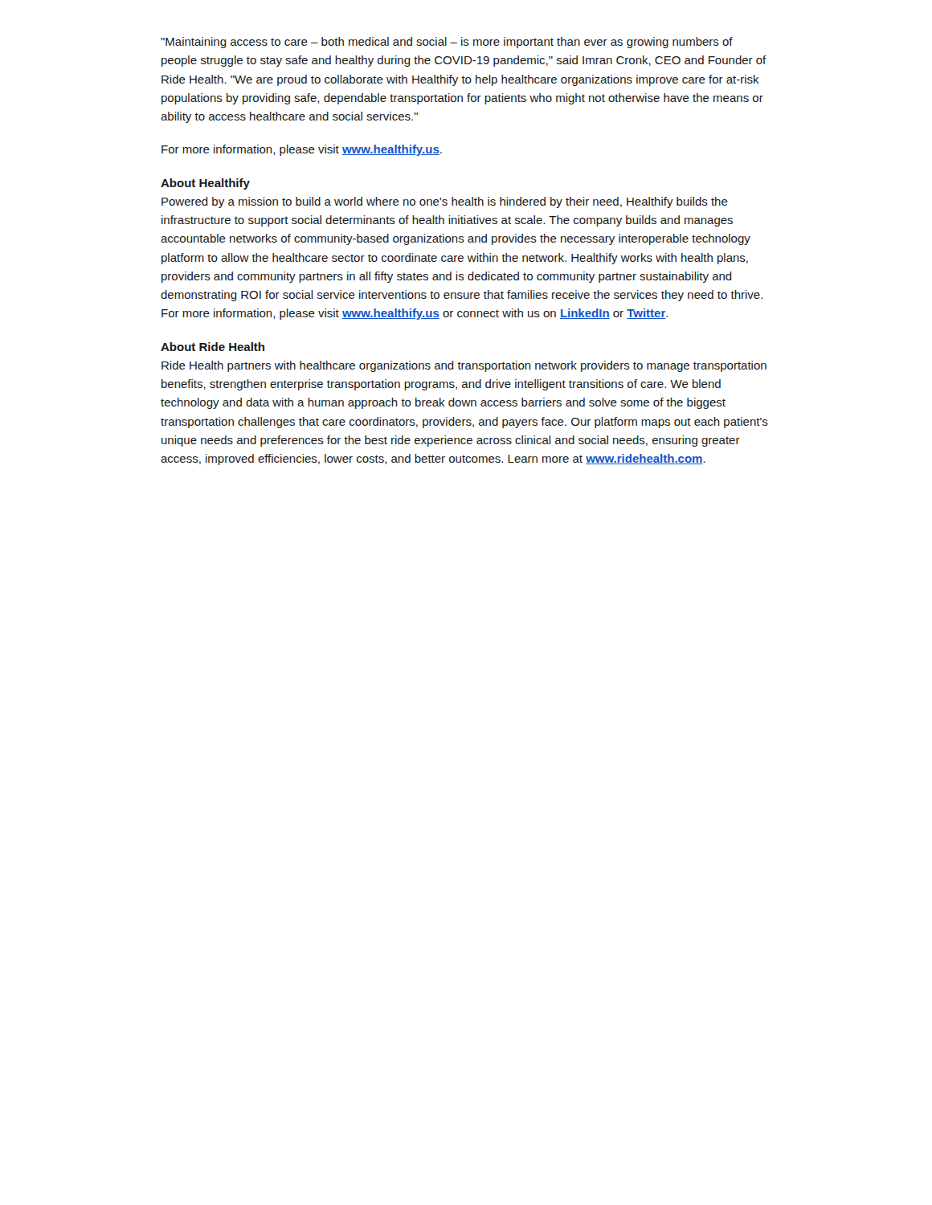"Maintaining access to care – both medical and social – is more important than ever as growing numbers of people struggle to stay safe and healthy during the COVID-19 pandemic," said Imran Cronk, CEO and Founder of Ride Health. "We are proud to collaborate with Healthify to help healthcare organizations improve care for at-risk populations by providing safe, dependable transportation for patients who might not otherwise have the means or ability to access healthcare and social services."
For more information, please visit www.healthify.us.
About Healthify
Powered by a mission to build a world where no one's health is hindered by their need, Healthify builds the infrastructure to support social determinants of health initiatives at scale. The company builds and manages accountable networks of community-based organizations and provides the necessary interoperable technology platform to allow the healthcare sector to coordinate care within the network. Healthify works with health plans, providers and community partners in all fifty states and is dedicated to community partner sustainability and demonstrating ROI for social service interventions to ensure that families receive the services they need to thrive. For more information, please visit www.healthify.us or connect with us on LinkedIn or Twitter.
About Ride Health
Ride Health partners with healthcare organizations and transportation network providers to manage transportation benefits, strengthen enterprise transportation programs, and drive intelligent transitions of care. We blend technology and data with a human approach to break down access barriers and solve some of the biggest transportation challenges that care coordinators, providers, and payers face. Our platform maps out each patient's unique needs and preferences for the best ride experience across clinical and social needs, ensuring greater access, improved efficiencies, lower costs, and better outcomes. Learn more at www.ridehealth.com.